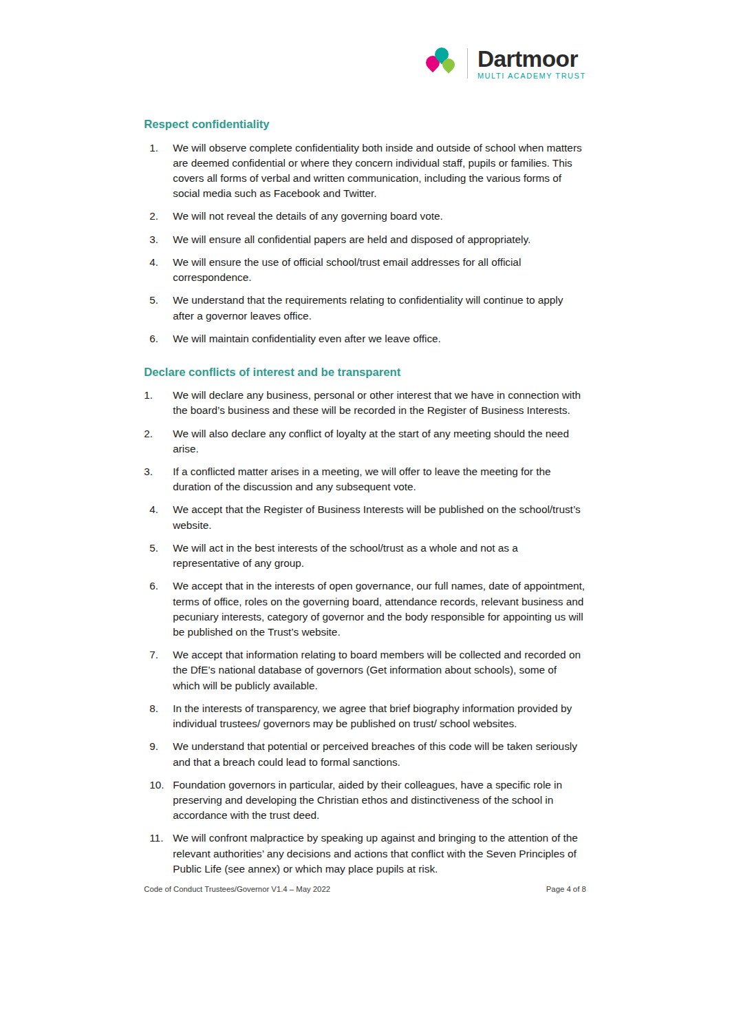Dartmoor
Multi Academy Trust
Respect confidentiality
We will observe complete confidentiality both inside and outside of school when matters are deemed confidential or where they concern individual staff, pupils or families. This covers all forms of verbal and written communication, including the various forms of social media such as Facebook and Twitter.
We will not reveal the details of any governing board vote.
We will ensure all confidential papers are held and disposed of appropriately.
We will ensure the use of official school/trust email addresses for all official correspondence.
We understand that the requirements relating to confidentiality will continue to apply after a governor leaves office.
We will maintain confidentiality even after we leave office.
Declare conflicts of interest and be transparent
1. We will declare any business, personal or other interest that we have in connection with the board’s business and these will be recorded in the Register of Business Interests.
2. We will also declare any conflict of loyalty at the start of any meeting should the need arise.
3. If a conflicted matter arises in a meeting, we will offer to leave the meeting for the duration of the discussion and any subsequent vote.
We accept that the Register of Business Interests will be published on the school/trust’s website.
We will act in the best interests of the school/trust as a whole and not as a representative of any group.
We accept that in the interests of open governance, our full names, date of appointment, terms of office, roles on the governing board, attendance records, relevant business and pecuniary interests, category of governor and the body responsible for appointing us will be published on the Trust’s website.
We accept that information relating to board members will be collected and recorded on the DfE’s national database of governors (Get information about schools), some of which will be publicly available.
In the interests of transparency, we agree that brief biography information provided by individual trustees/ governors may be published on trust/ school websites.
We understand that potential or perceived breaches of this code will be taken seriously and that a breach could lead to formal sanctions.
Foundation governors in particular, aided by their colleagues, have a specific role in preserving and developing the Christian ethos and distinctiveness of the school in accordance with the trust deed.
We will confront malpractice by speaking up against and bringing to the attention of the relevant authorities’ any decisions and actions that conflict with the Seven Principles of Public Life (see annex) or which may place pupils at risk.
Code of Conduct Trustees/Governor V1.4 – May 2022
Page 4 of 8